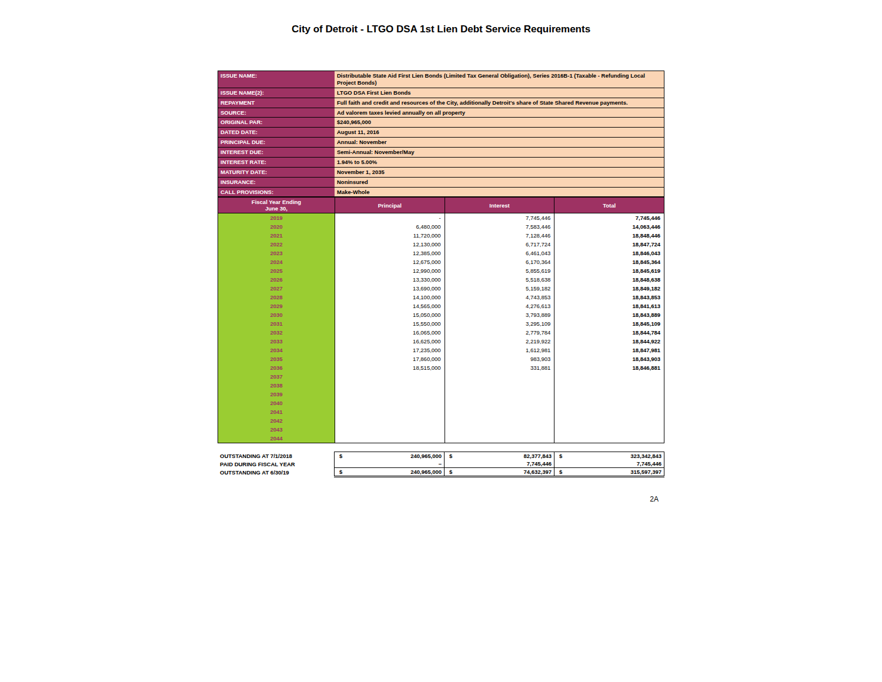City of Detroit - LTGO DSA 1st Lien Debt Service Requirements
| ISSUE NAME: | Distributable State Aid First Lien Bonds (Limited Tax General Obligation), Series 2016B-1 (Taxable - Refunding Local Project Bonds) |
| ISSUE NAME(2): | LTGO DSA First Lien Bonds |
| REPAYMENT | Full faith and credit and resources of the City, additionally Detroit's share of State Shared Revenue payments. |
| SOURCE: | Ad valorem taxes levied annually on all property |
| ORIGINAL PAR: | $240,965,000 |
| DATED DATE: | August 11, 2016 |
| PRINCIPAL DUE: | Annual: November |
| INTEREST DUE: | Semi-Annual: November/May |
| INTEREST RATE: | 1.94% to 5.00% |
| MATURITY DATE: | November 1, 2035 |
| INSURANCE: | Noninsured |
| CALL PROVISIONS: | Make-Whole |
| Fiscal Year Ending June 30, | Principal | Interest | Total |
| --- | --- | --- | --- |
| 2019 | - | 7,745,446 | 7,745,446 |
| 2020 | 6,480,000 | 7,583,446 | 14,063,446 |
| 2021 | 11,720,000 | 7,128,446 | 18,848,446 |
| 2022 | 12,130,000 | 6,717,724 | 18,847,724 |
| 2023 | 12,385,000 | 6,461,043 | 18,846,043 |
| 2024 | 12,675,000 | 6,170,364 | 18,845,364 |
| 2025 | 12,990,000 | 5,855,619 | 18,845,619 |
| 2026 | 13,330,000 | 5,518,638 | 18,848,638 |
| 2027 | 13,690,000 | 5,159,182 | 18,849,182 |
| 2028 | 14,100,000 | 4,743,853 | 18,843,853 |
| 2029 | 14,565,000 | 4,276,613 | 18,841,613 |
| 2030 | 15,050,000 | 3,793,889 | 18,843,889 |
| 2031 | 15,550,000 | 3,295,109 | 18,845,109 |
| 2032 | 16,065,000 | 2,779,784 | 18,844,784 |
| 2033 | 16,625,000 | 2,219,922 | 18,844,922 |
| 2034 | 17,235,000 | 1,612,981 | 18,847,981 |
| 2035 | 17,860,000 | 983,903 | 18,843,903 |
| 2036 | 18,515,000 | 331,881 | 18,846,881 |
| 2037 | | | |
| 2038 | | | |
| 2039 | | | |
| 2040 | | | |
| 2041 | | | |
| 2042 | | | |
| 2043 | | | |
| 2044 | | | |
| OUTSTANDING AT 7/1/2018 | $ 240,965,000 | $ 82,377,843 | $ 323,342,843 |
| PAID DURING FISCAL YEAR | – | 7,745,446 | 7,745,446 |
| OUTSTANDING AT 6/30/19 | $ 240,965,000 | $ 74,632,397 | $ 315,597,397 |
2A